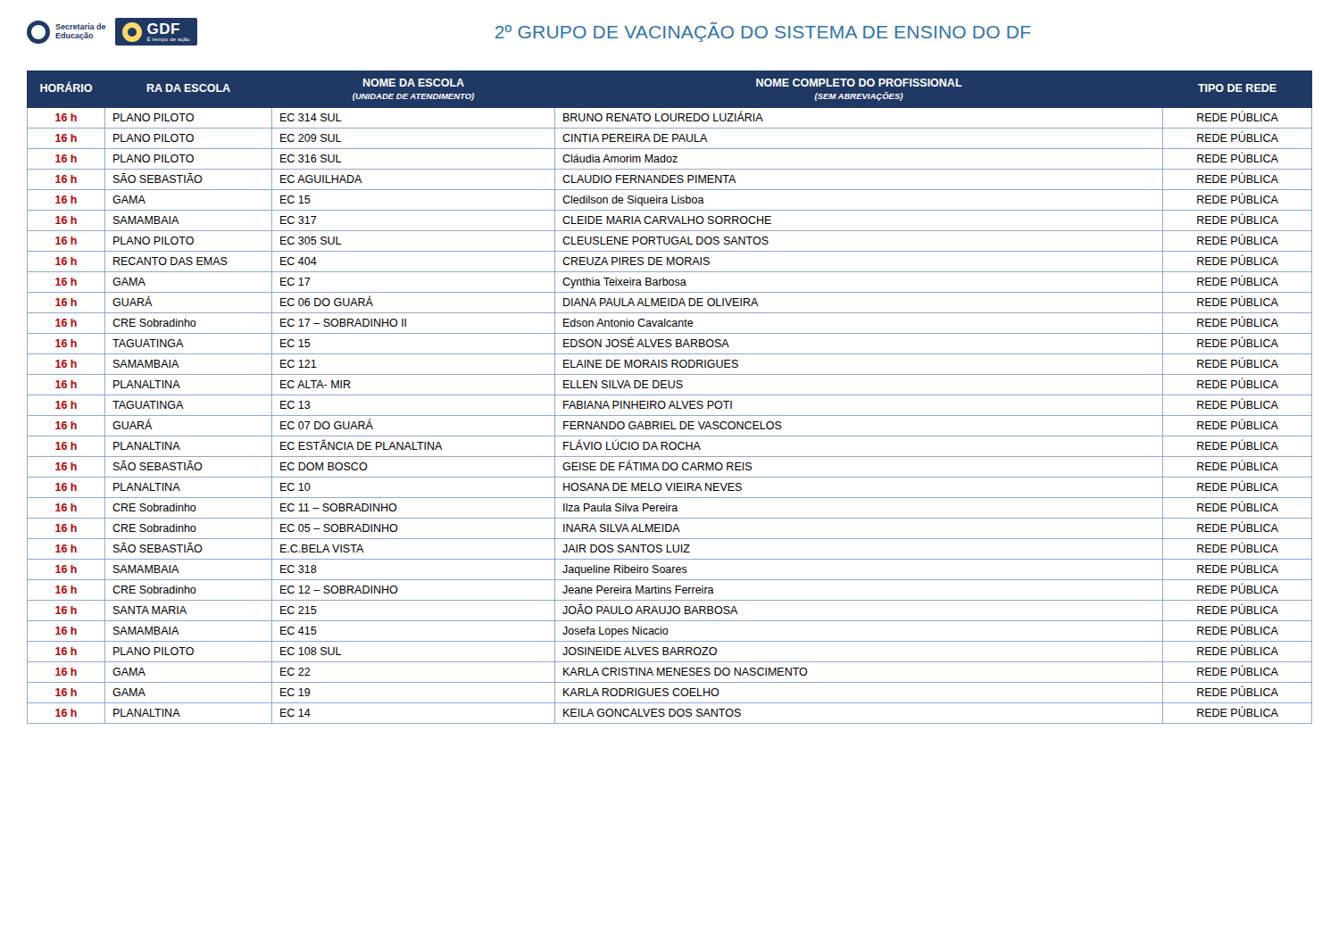Secretaria de
Educação
GDF É tempo de ação
2º GRUPO DE VACINAÇÃO DO SISTEMA DE ENSINO DO DF
| HORÁRIO | RA DA ESCOLA | NOME DA ESCOLA (UNIDADE DE ATENDIMENTO) | NOME COMPLETO DO PROFISSIONAL (SEM ABREVIAÇÕES) | TIPO DE REDE |
| --- | --- | --- | --- | --- |
| 16 h | PLANO PILOTO | EC 314 SUL | BRUNO RENATO LOUREDO LUZIÁRIA | REDE PÚBLICA |
| 16 h | PLANO PILOTO | EC 209 SUL | CINTIA PEREIRA DE PAULA | REDE PÚBLICA |
| 16 h | PLANO PILOTO | EC 316 SUL | Cláudia Amorim Madoz | REDE PÚBLICA |
| 16 h | SÃO SEBASTIÃO | EC AGUILHADA | CLAUDIO FERNANDES PIMENTA | REDE PÚBLICA |
| 16 h | GAMA | EC 15 | Cledilson de Siqueira Lisboa | REDE PÚBLICA |
| 16 h | SAMAMBAIA | EC 317 | CLEIDE MARIA CARVALHO SORROCHE | REDE PÚBLICA |
| 16 h | PLANO PILOTO | EC 305 SUL | CLEUSLENE PORTUGAL DOS SANTOS | REDE PÚBLICA |
| 16 h | RECANTO DAS EMAS | EC 404 | CREUZA PIRES DE MORAIS | REDE PÚBLICA |
| 16 h | GAMA | EC 17 | Cynthia Teixeira Barbosa | REDE PÚBLICA |
| 16 h | GUARÁ | EC 06 DO GUARÁ | DIANA PAULA ALMEIDA DE OLIVEIRA | REDE PÚBLICA |
| 16 h | CRE Sobradinho | EC 17 – SOBRADINHO II | Edson Antonio Cavalcante | REDE PÚBLICA |
| 16 h | TAGUATINGA | EC 15 | EDSON JOSÉ ALVES BARBOSA | REDE PÚBLICA |
| 16 h | SAMAMBAIA | EC 121 | ELAINE DE MORAIS RODRIGUES | REDE PÚBLICA |
| 16 h | PLANALTINA | EC ALTA- MIR | ELLEN SILVA DE DEUS | REDE PÚBLICA |
| 16 h | TAGUATINGA | EC 13 | FABIANA PINHEIRO ALVES POTI | REDE PÚBLICA |
| 16 h | GUARÁ | EC 07 DO GUARÁ | FERNANDO GABRIEL DE VASCONCELOS | REDE PÚBLICA |
| 16 h | PLANALTINA | EC ESTÂNCIA DE PLANALTINA | FLÁVIO LÚCIO DA ROCHA | REDE PÚBLICA |
| 16 h | SÃO SEBASTIÃO | EC DOM BOSCO | GEISE DE FÁTIMA DO CARMO REIS | REDE PÚBLICA |
| 16 h | PLANALTINA | EC 10 | HOSANA DE MELO VIEIRA NEVES | REDE PÚBLICA |
| 16 h | CRE Sobradinho | EC 11 – SOBRADINHO | Ilza Paula Silva Pereira | REDE PÚBLICA |
| 16 h | CRE Sobradinho | EC 05 – SOBRADINHO | INARA SILVA ALMEIDA | REDE PÚBLICA |
| 16 h | SÃO SEBASTIÃO | E.C.BELA VISTA | JAIR DOS SANTOS LUIZ | REDE PÚBLICA |
| 16 h | SAMAMBAIA | EC 318 | Jaqueline Ribeiro Soares | REDE PÚBLICA |
| 16 h | CRE Sobradinho | EC 12 – SOBRADINHO | Jeane Pereira Martins Ferreira | REDE PÚBLICA |
| 16 h | SANTA MARIA | EC 215 | JOÃO PAULO ARAUJO BARBOSA | REDE PÚBLICA |
| 16 h | SAMAMBAIA | EC 415 | Josefa Lopes Nicacio | REDE PÚBLICA |
| 16 h | PLANO PILOTO | EC 108 SUL | JOSINEIDE ALVES BARROZO | REDE PÚBLICA |
| 16 h | GAMA | EC 22 | KARLA CRISTINA MENESES DO NASCIMENTO | REDE PÚBLICA |
| 16 h | GAMA | EC 19 | KARLA RODRIGUES COELHO | REDE PÚBLICA |
| 16 h | PLANALTINA | EC 14 | KEILA GONCALVES DOS SANTOS | REDE PÚBLICA |